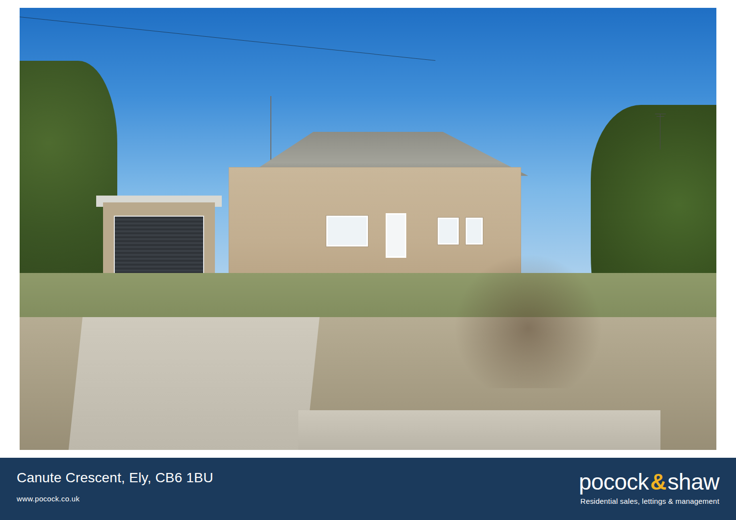Canute Crescent, Ely, CB6 1BU
www.pocock.co.uk
pocock&shaw
Residential sales, lettings & management